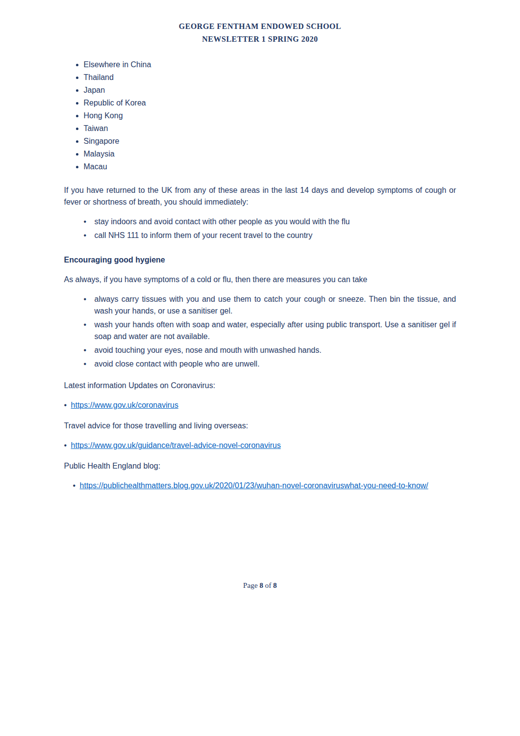GEORGE FENTHAM ENDOWED SCHOOL
NEWSLETTER 1 SPRING 2020
Elsewhere in China
Thailand
Japan
Republic of Korea
Hong Kong
Taiwan
Singapore
Malaysia
Macau
If you have returned to the UK from any of these areas in the last 14 days and develop symptoms of cough or fever or shortness of breath, you should immediately:
stay indoors and avoid contact with other people as you would with the flu
call NHS 111 to inform them of your recent travel to the country
Encouraging good hygiene
As always, if you have symptoms of a cold or flu, then there are measures you can take
always carry tissues with you and use them to catch your cough or sneeze. Then bin the tissue, and wash your hands, or use a sanitiser gel.
wash your hands often with soap and water, especially after using public transport. Use a sanitiser gel if soap and water are not available.
avoid touching your eyes, nose and mouth with unwashed hands.
avoid close contact with people who are unwell.
Latest information Updates on Coronavirus:
• https://www.gov.uk/coronavirus
Travel advice for those travelling and living overseas:
• https://www.gov.uk/guidance/travel-advice-novel-coronavirus
Public Health England blog:
• https://publichealthmatters.blog.gov.uk/2020/01/23/wuhan-novel-coronaviruswhat-you-need-to-know/
Page 8 of 8